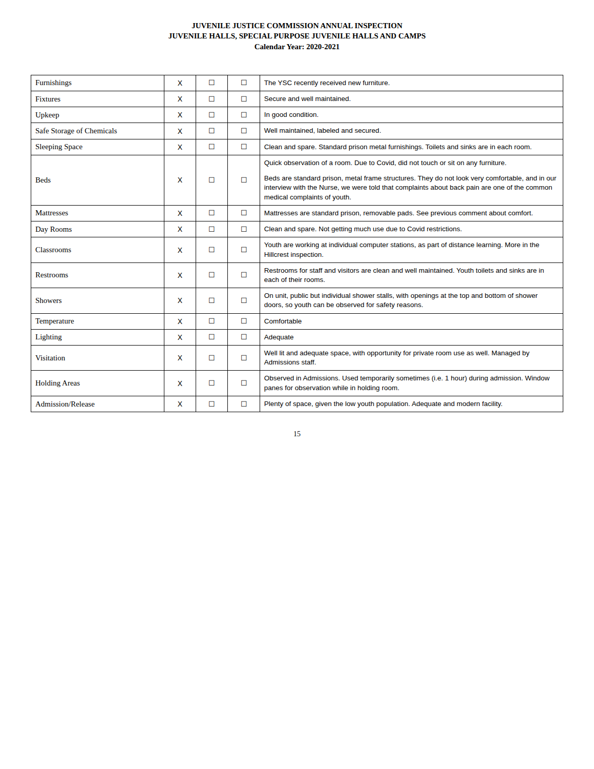JUVENILE JUSTICE COMMISSION ANNUAL INSPECTION
JUVENILE HALLS, SPECIAL PURPOSE JUVENILE HALLS AND CAMPS
Calendar Year: 2020-2021
| Furnishings | X | ☐ | ☐ | The YSC recently received new furniture. |
| Fixtures | X | ☐ | ☐ | Secure and well maintained. |
| Upkeep | X | ☐ | ☐ | In good condition. |
| Safe Storage of Chemicals | X | ☐ | ☐ | Well maintained, labeled and secured. |
| Sleeping Space | X | ☐ | ☐ | Clean and spare. Standard prison metal furnishings. Toilets and sinks are in each room. |
| Beds | X | ☐ | ☐ | Quick observation of a room. Due to Covid, did not touch or sit on any furniture. Beds are standard prison, metal frame structures. They do not look very comfortable, and in our interview with the Nurse, we were told that complaints about back pain are one of the common medical complaints of youth. |
| Mattresses | X | ☐ | ☐ | Mattresses are standard prison, removable pads. See previous comment about comfort. |
| Day Rooms | X | ☐ | ☐ | Clean and spare. Not getting much use due to Covid restrictions. |
| Classrooms | X | ☐ | ☐ | Youth are working at individual computer stations, as part of distance learning. More in the Hillcrest inspection. |
| Restrooms | X | ☐ | ☐ | Restrooms for staff and visitors are clean and well maintained. Youth toilets and sinks are in each of their rooms. |
| Showers | X | ☐ | ☐ | On unit, public but individual shower stalls, with openings at the top and bottom of shower doors, so youth can be observed for safety reasons. |
| Temperature | X | ☐ | ☐ | Comfortable |
| Lighting | X | ☐ | ☐ | Adequate |
| Visitation | X | ☐ | ☐ | Well lit and adequate space, with opportunity for private room use as well. Managed by Admissions staff. |
| Holding Areas | X | ☐ | ☐ | Observed in Admissions. Used temporarily sometimes (i.e. 1 hour) during admission. Window panes for observation while in holding room. |
| Admission/Release | X | ☐ | ☐ | Plenty of space, given the low youth population. Adequate and modern facility. |
15